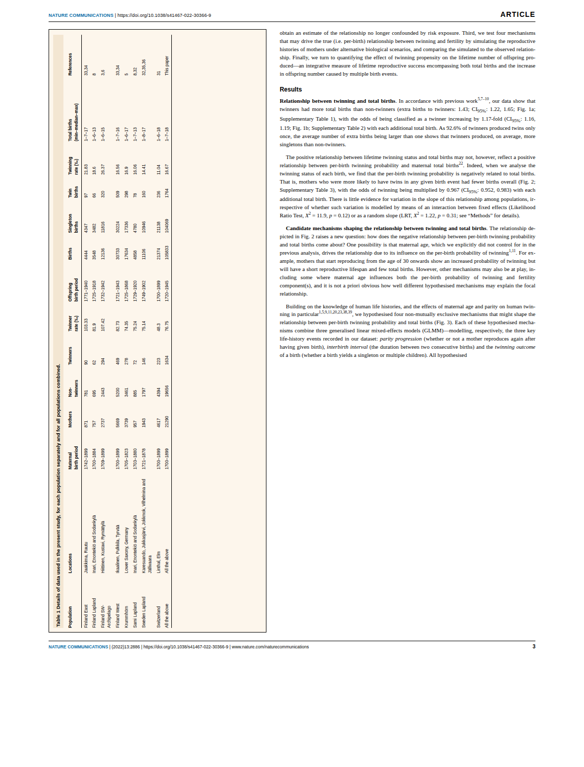NATURE COMMUNICATIONS | https://doi.org/10.1038/s41467-022-30366-9
ARTICLE
Table 1 Details of data used in the present study, for each population separately and for all populations combined.
| Population | Locations | Maternal birth period | Mothers | Non- twinners | Twinners | Twinner rate (‰) | Offspring birth period | Births | Singleton births | Twin births | Twinning rate (‰) | Total births (min–median–max) | References |
| --- | --- | --- | --- | --- | --- | --- | --- | --- | --- | --- | --- | --- | --- |
| Finland East | Jaakkima, Rautu | 1742–1899 | 871 | 781 | 90 | 103.33 | 1771–1940 | 4444 | 4347 | 97 | 21.83 | 1–7–17 | 33,34 |
| Finland Lapland | Inari, Enontekiö and Sodankylä | 1700–1884 | 757 | 695 | 62 | 81.9 | 1725–1918 | 3548 | 3482 | 66 | 18.6 | 1–6–13 | 8 |
| Finland SW- Archipelago | Hiittinen, Kustavi, Rymättylä | 1709–1899 | 2737 | 2443 | 294 | 107.42 | 1732–1942 | 12136 | 11816 | 320 | 26.37 | 1–6–15 | 3,6 |
| Finland West | Ikaalinen, Pulkkila, Tyrvää | 1700–1899 | 5669 | 5200 | 469 | 82.73 | 1721–1943 | 30733 | 30224 | 509 | 16.56 | 1–7–16 | 33,34 |
| Krummhörn | Lower Saxony, Germany | 1705–1823 | 3739 | 3461 | 278 | 74.35 | 1725–1868 | 17634 | 17336 | 298 | 16.9 | 1–6–17 | 5 |
| Sami Lapland | Inari, Enontekiö and Sodankylä | 1703–1880 | 957 | 885 | 72 | 75.24 | 1729–1920 | 4858 | 4780 | 78 | 16.06 | 1–7–13 | 8,32 |
| Sweden Lapland | Karesuando, Jukkasjärvi, Jokkmok, Vilhelmina and Jällivaara | 1721–1878 | 1943 | 1797 | 146 | 75.14 | 1749–1902 | 11106 | 10946 | 160 | 14.41 | 1–8–17 | 32,35,36 |
| Switzerland | Linthal, Elm | 1700–1899 | 4617 | 4394 | 223 | 48.3 | 1700–1899 | 21374 | 21138 | 236 | 11.04 | 1–6–18 | 31 |
| All the above | All the above | 1700–1899 | 21290 | 19656 | 1634 | 76.75 | 1720–1945 | 105833 | 104069 | 1764 | 16.67 | 1–7–18 | This paper |
obtain an estimate of the relationship no longer confounded by risk exposure. Third, we test four mechanisms that may drive the true (i.e. per-birth) relationship between twinning and fertility by simulating the reproductive histories of mothers under alternative biological scenarios, and comparing the simulated to the observed relationship. Finally, we turn to quantifying the effect of twinning propensity on the lifetime number of offspring produced—an integrative measure of lifetime reproductive success encompassing both total births and the increase in offspring number caused by multiple birth events.
Results
Relationship between twinning and total births. In accordance with previous work5,7–10, our data show that twinners had more total births than non-twinners (extra births to twinners: 1.43; CI95%: 1.22, 1.65; Fig. 1a; Supplementary Table 1), with the odds of being classified as a twinner increasing by 1.17-fold (CI95%: 1.16, 1.19; Fig. 1b; Supplementary Table 2) with each additional total birth. As 92.6% of twinners produced twins only once, the average number of extra births being larger than one shows that twinners produced, on average, more singletons than non-twinners.
The positive relationship between lifetime twinning status and total births may not, however, reflect a positive relationship between per-birth twinning probability and maternal total births22. Indeed, when we analyse the twinning status of each birth, we find that the per-birth twinning probability is negatively related to total births. That is, mothers who were more likely to have twins in any given birth event had fewer births overall (Fig. 2; Supplementary Table 3), with the odds of twinning being multiplied by 0.967 (CI95%: 0.952, 0.983) with each additional total birth. There is little evidence for variation in the slope of this relationship among populations, irrespective of whether such variation is modelled by means of an interaction between fixed effects (Likelihood Ratio Test, X2 = 11.9, p = 0.12) or as a random slope (LRT, X2 = 1.22, p = 0.31; see “Methods” for details).
Candidate mechanisms shaping the relationship between twinning and total births. The relationship depicted in Fig. 2 raises a new question: how does the negative relationship between per-birth twinning probability and total births come about? One possibility is that maternal age, which we explicitly did not control for in the previous analysis, drives the relationship due to its influence on the per-birth probability of twinning1,11. For example, mothers that start reproducing from the age of 30 onwards show an increased probability of twinning but will have a short reproductive lifespan and few total births. However, other mechanisms may also be at play, including some where maternal age influences both the per-birth probability of twinning and fertility component(s), and it is not a priori obvious how well different hypothesised mechanisms may explain the focal relationship.
Building on the knowledge of human life histories, and the effects of maternal age and parity on human twinning in particular1,5,9,11,20,23,38,39, we hypothesised four non-mutually exclusive mechanisms that might shape the relationship between per-birth twinning probability and total births (Fig. 3). Each of these hypothesised mechanisms combine three generalised linear mixed-effects models (GLMM)—modelling, respectively, the three key life-history events recorded in our dataset: parity progression (whether or not a mother reproduces again after having given birth), interbirth interval (the duration between two consecutive births) and the twinning outcome of a birth (whether a birth yields a singleton or multiple children). All hypothesised
NATURE COMMUNICATIONS | (2022)13:2886 | https://doi.org/10.1038/s41467-022-30366-9 | www.nature.com/naturecommunications
3